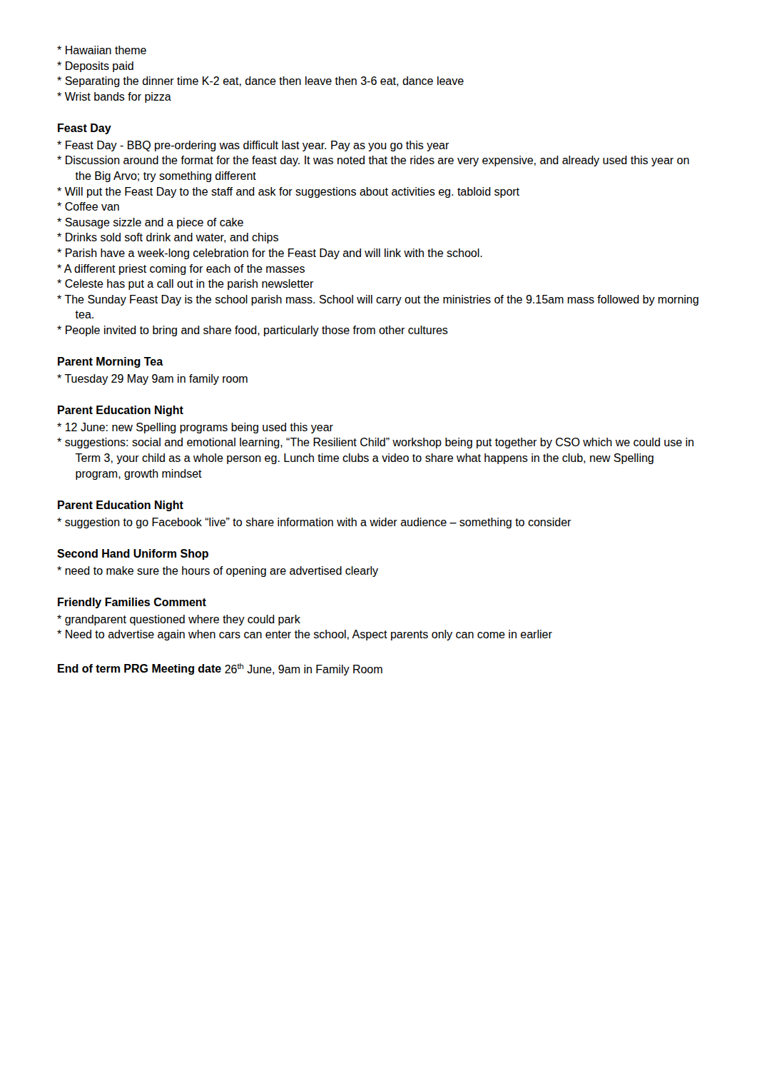* Hawaiian theme
* Deposits paid
* Separating the dinner time K-2 eat, dance then leave then 3-6 eat, dance leave
* Wrist bands for pizza
Feast Day
* Feast Day - BBQ pre-ordering was difficult last year. Pay as you go this year
* Discussion around the format for the feast day. It was noted that the rides are very expensive, and already used this year on the Big Arvo; try something different
* Will put the Feast Day to the staff and ask for suggestions about activities eg. tabloid sport
* Coffee van
* Sausage sizzle and a piece of cake
* Drinks sold soft drink and water, and chips
* Parish have a week-long celebration for the Feast Day and will link with the school.
* A different priest coming for each of the masses
* Celeste has put a call out in the parish newsletter
* The Sunday Feast Day is the school parish mass. School will carry out the ministries of the 9.15am mass followed by morning tea.
* People invited to bring and share food, particularly those from other cultures
Parent Morning Tea
* Tuesday 29 May 9am in family room
Parent Education Night
* 12 June: new Spelling programs being used this year
* suggestions: social and emotional learning, “The Resilient Child” workshop being put together by CSO which we could use in Term 3, your child as a whole person eg. Lunch time clubs a video to share what happens in the club, new Spelling program, growth mindset
Parent Education Night
* suggestion to go Facebook “live” to share information with a wider audience – something to consider
Second Hand Uniform Shop
* need to make sure the hours of opening are advertised clearly
Friendly Families Comment
* grandparent questioned where they could park
* Need to advertise again when cars can enter the school, Aspect parents only can come in earlier
End of term PRG Meeting date 26th June, 9am in Family Room